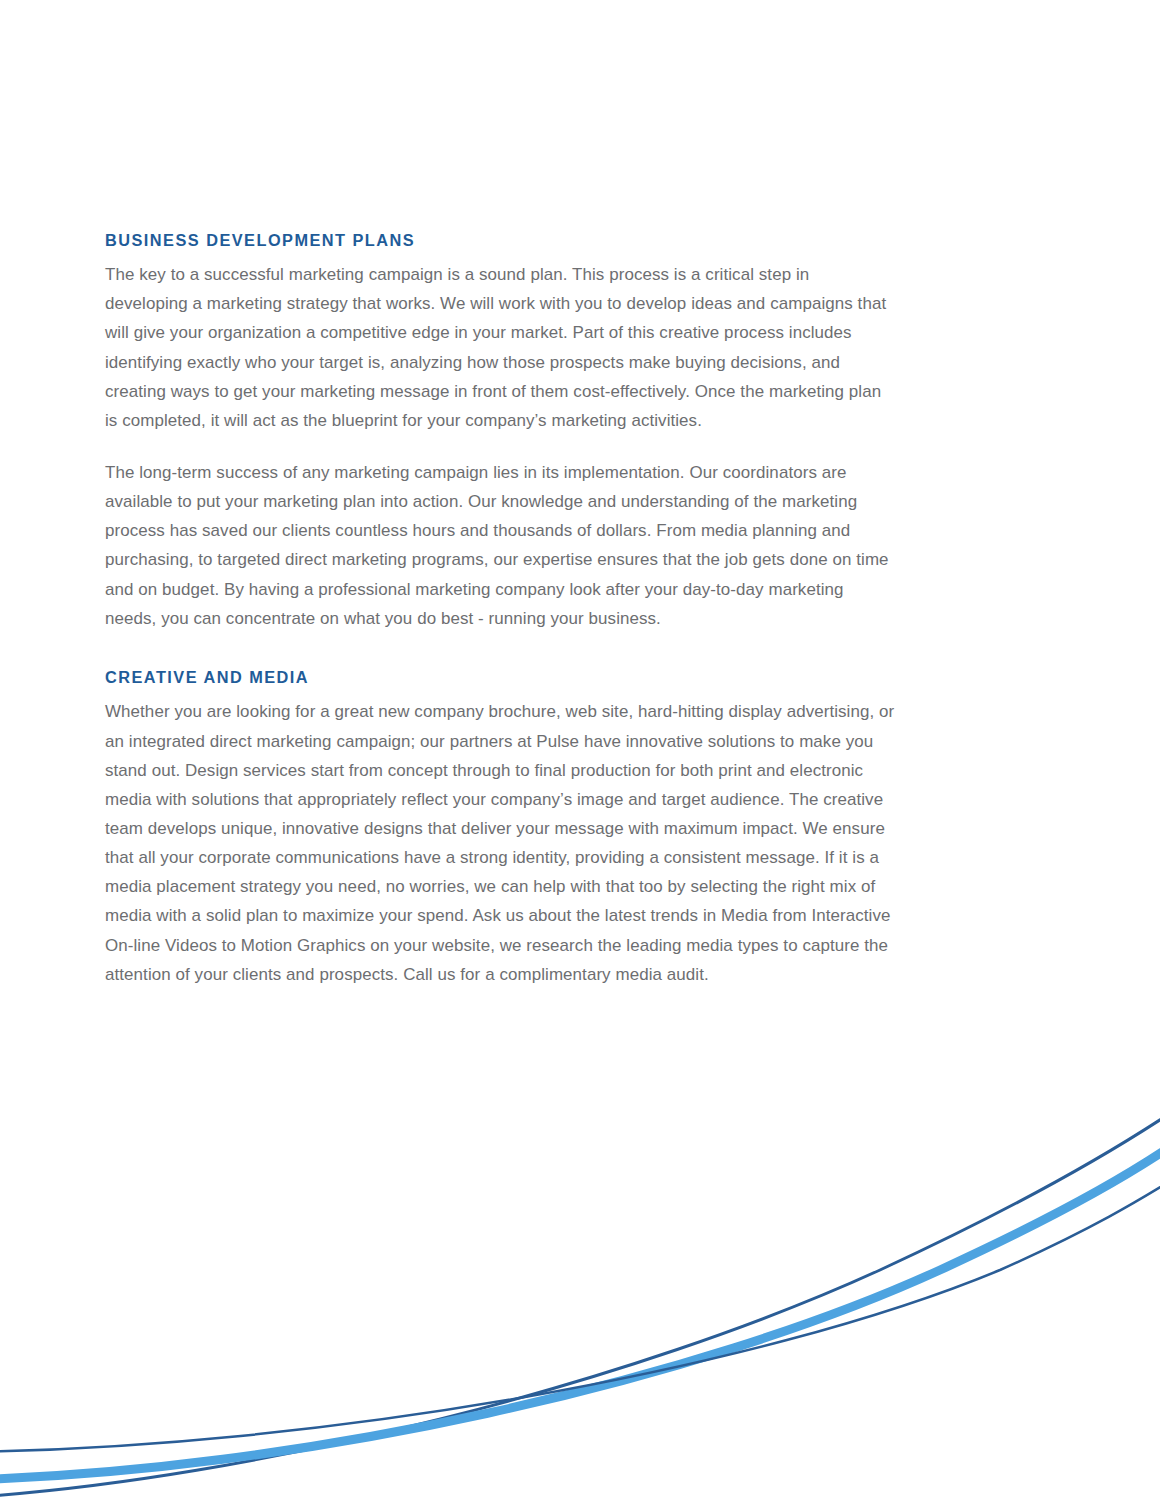Business Development Plans
The key to a successful marketing campaign is a sound plan. This process is a critical step in developing a marketing strategy that works. We will work with you to develop ideas and campaigns that will give your organization a competitive edge in your market. Part of this creative process includes identifying exactly who your target is, analyzing how those prospects make buying decisions, and creating ways to get your marketing message in front of them cost-effectively. Once the marketing plan is completed, it will act as the blueprint for your company’s marketing activities.
The long-term success of any marketing campaign lies in its implementation. Our coordinators are available to put your marketing plan into action. Our knowledge and understanding of the marketing process has saved our clients countless hours and thousands of dollars. From media planning and purchasing, to targeted direct marketing programs, our expertise ensures that the job gets done on time and on budget. By having a professional marketing company look after your day-to-day marketing needs, you can concentrate on what you do best - running your business.
Creative and Media
Whether you are looking for a great new company brochure, web site, hard-hitting display advertising, or an integrated direct marketing campaign; our partners at Pulse have innovative solutions to make you stand out. Design services start from concept through to final production for both print and electronic media with solutions that appropriately reflect your company’s image and target audience. The creative team develops unique, innovative designs that deliver your message with maximum impact. We ensure that all your corporate communications have a strong identity, providing a consistent message. If it is a media placement strategy you need, no worries, we can help with that too by selecting the right mix of media with a solid plan to maximize your spend. Ask us about the latest trends in Media from Interactive On-line Videos to Motion Graphics on your website, we research the leading media types to capture the attention of your clients and prospects. Call us for a complimentary media audit.